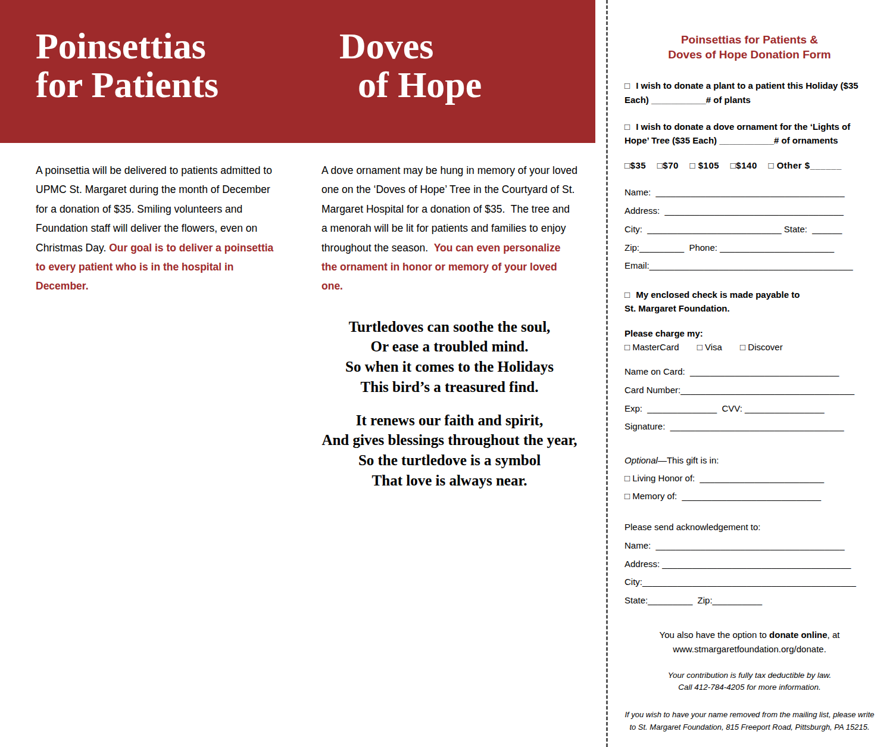Poinsettias
for Patients
Doves
of Hope
A poinsettia will be delivered to patients admitted to UPMC St. Margaret during the month of December for a donation of $35. Smiling volunteers and Foundation staff will deliver the flowers, even on Christmas Day. Our goal is to deliver a poinsettia to every patient who is in the hospital in December.
A dove ornament may be hung in memory of your loved one on the ‘Doves of Hope’ Tree in the Courtyard of St. Margaret Hospital for a donation of $35. The tree and a menorah will be lit for patients and families to enjoy throughout the season. You can even personalize the ornament in honor or memory of your loved one.
Turtledoves can soothe the soul,
Or ease a troubled mind.
So when it comes to the Holidays
This bird’s a treasured find.
It renews our faith and spirit,
And gives blessings throughout the year,
So the turtledove is a symbol
That love is always near.
Poinsettias for Patients &
Doves of Hope Donation Form
I wish to donate a plant to a patient this Holiday ($35 Each) ___________# of plants
I wish to donate a dove ornament for the ‘Lights of Hope’ Tree ($35 Each) ___________# of ornaments
□$35 □$70 □ $105 □$140 □ Other $______
Name: ______________________________________ Address: ____________________________________ City: ___________________________ State: ______ Zip:_________ Phone: _______________________ Email:_________________________________________
My enclosed check is made payable to
St. Margaret Foundation.
Please charge my:
□ MasterCard □ Visa □ Discover
Name on Card: ______________________________ Card Number:___________________________________ Exp: ______________ CVV: ________________ Signature: ___________________________________
Optional—This gift is in:
□ Living Honor of: _________________________
□ Memory of: ____________________________
Please send acknowledgement to:
Name: ______________________________________
Address: ______________________________________
City:___________________________________________
State:_________ Zip:__________
You also have the option to donate online, at
www.stmargaretfoundation.org/donate.
Your contribution is fully tax deductible by law.
Call 412-784-4205 for more information.
If you wish to have your name removed from the mailing list, please write to St. Margaret Foundation, 815 Freeport Road, Pittsburgh, PA 15215.